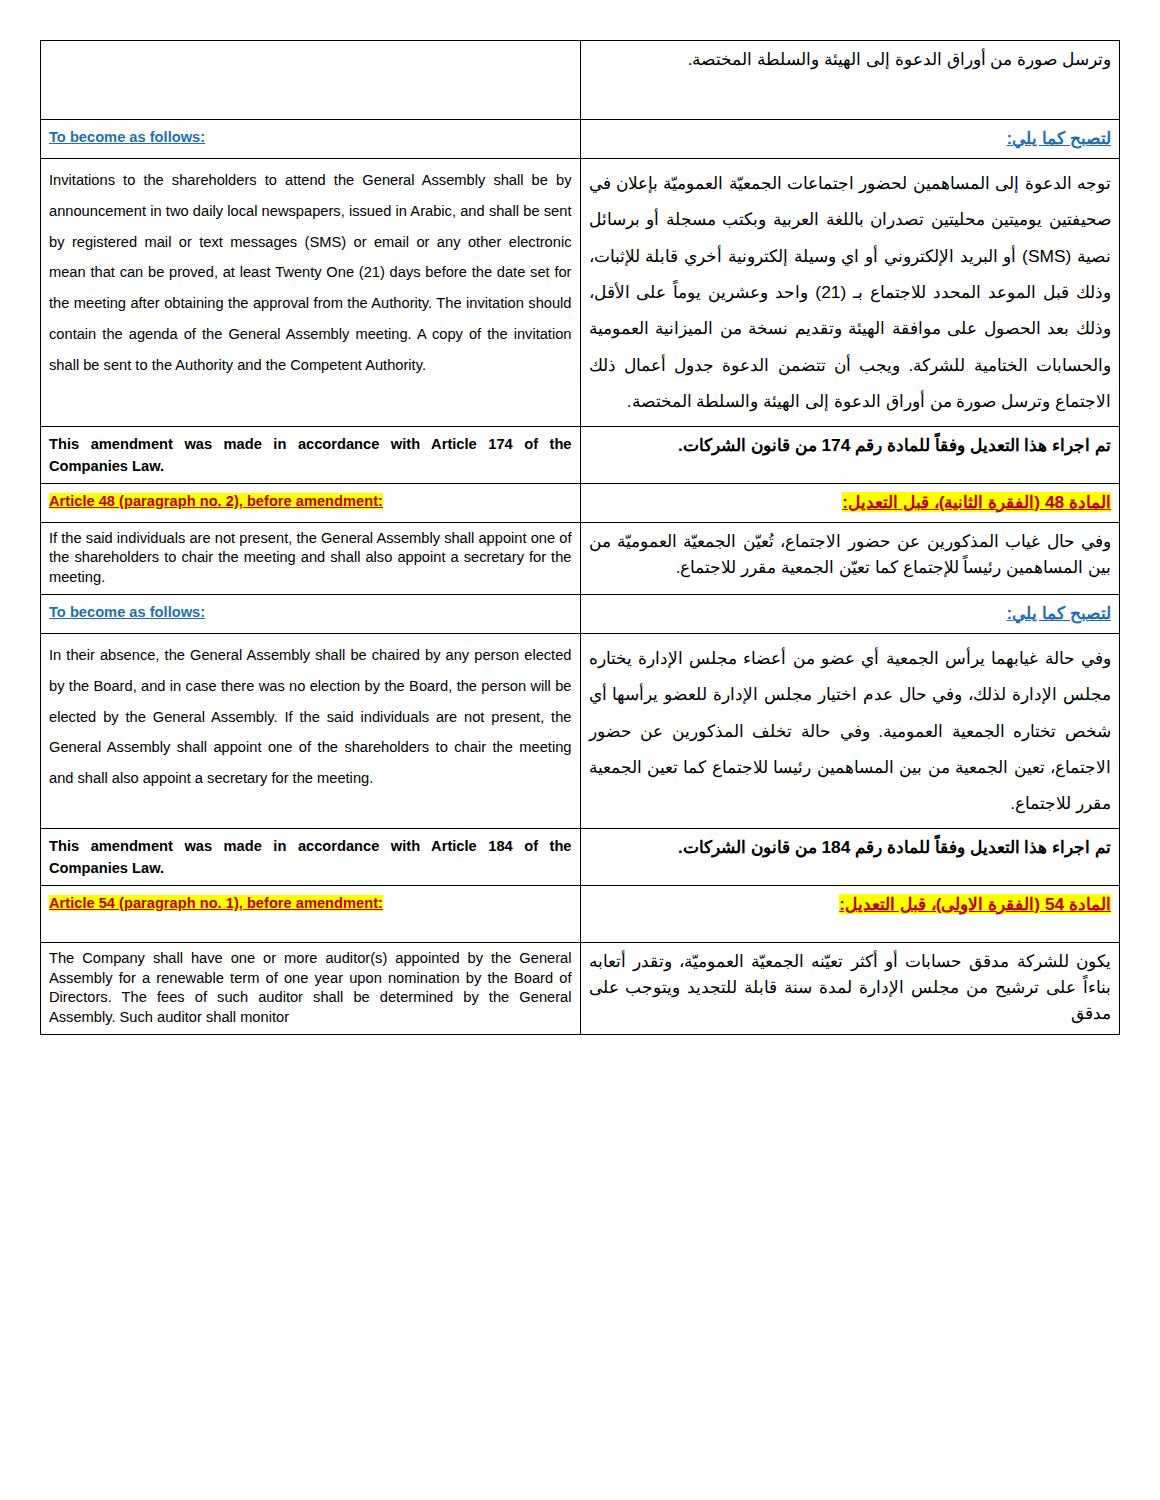| | وترسل صورة من أوراق الدعوة إلى الهيئة والسلطة المختصة. |
| To become as follows: | لتصبح كما يلي: |
| Invitations to the shareholders to attend the General Assembly shall be by announcement in two daily local newspapers, issued in Arabic, and shall be sent by registered mail or text messages (SMS) or email or any other electronic mean that can be proved, at least Twenty One (21) days before the date set for the meeting after obtaining the approval from the Authority. The invitation should contain the agenda of the General Assembly meeting. A copy of the invitation shall be sent to the Authority and the Competent Authority. | توجه الدعوة إلى المساهمين لحضور اجتماعات الجمعيّة العموميّة بإعلان في صحيفتين يوميتين محليتين تصدران باللغة العربية وبكتب مسجلة أو برسائل نصية (SMS) أو البريد الإلكتروني أو اي وسيلة إلكترونية أخري قابلة للإثبات، وذلك قبل الموعد المحدد للاجتماع بـ (21) واحد وعشرين يوماً على الأقل، وذلك بعد الحصول على موافقة الهيئة وتقديم نسخة من الميزانية العمومية والحسابات الختامية للشركة. ويجب أن تتضمن الدعوة جدول أعمال ذلك الاجتماع وترسل صورة من أوراق الدعوة إلى الهيئة والسلطة المختصة. |
| This amendment was made in accordance with Article 174 of the Companies Law. | تم اجراء هذا التعديل وفقاً للمادة رقم 174 من قانون الشركات. |
| Article 48 (paragraph no. 2), before amendment: | المادة 48 (الفقرة الثانية)، قبل التعديل: |
| If the said individuals are not present, the General Assembly shall appoint one of the shareholders to chair the meeting and shall also appoint a secretary for the meeting. | وفي حال غياب المذكورين عن حضور الاجتماع، تُعيّن الجمعيّة العموميّة من بين المساهمين رئيساً للإجتماع كما تعيّن الجمعية مقرر للاجتماع. |
| To become as follows: | لتصبح كما يلي: |
| In their absence, the General Assembly shall be chaired by any person elected by the Board, and in case there was no election by the Board, the person will be elected by the General Assembly. If the said individuals are not present, the General Assembly shall appoint one of the shareholders to chair the meeting and shall also appoint a secretary for the meeting. | وفي حالة غيابهما يرأس الجمعية أي عضو من أعضاء مجلس الإدارة يختاره مجلس الإدارة لذلك، وفي حال عدم اختيار مجلس الإدارة للعضو يرأسها أي شخص تختاره الجمعية العمومية. وفي حالة تخلف المذكورين عن حضور الاجتماع، تعين الجمعية من بين المساهمين رئيسا للاجتماع كما تعين الجمعية مقرر للاجتماع. |
| This amendment was made in accordance with Article 184 of the Companies Law. | تم اجراء هذا التعديل وفقاً للمادة رقم 184 من قانون الشركات. |
| Article 54 (paragraph no. 1), before amendment: | المادة 54 (الفقرة الاولى)، قبل التعديل: |
| The Company shall have one or more auditor(s) appointed by the General Assembly for a renewable term of one year upon nomination by the Board of Directors. The fees of such auditor shall be determined by the General Assembly. Such auditor shall monitor | يكون للشركة مدقق حسابات أو أكثر تعيّنه الجمعيّة العموميّة، وتقدر أتعابه بناءاً على ترشيح من مجلس الإدارة لمدة سنة قابلة للتجديد ويتوجب على مدقق |